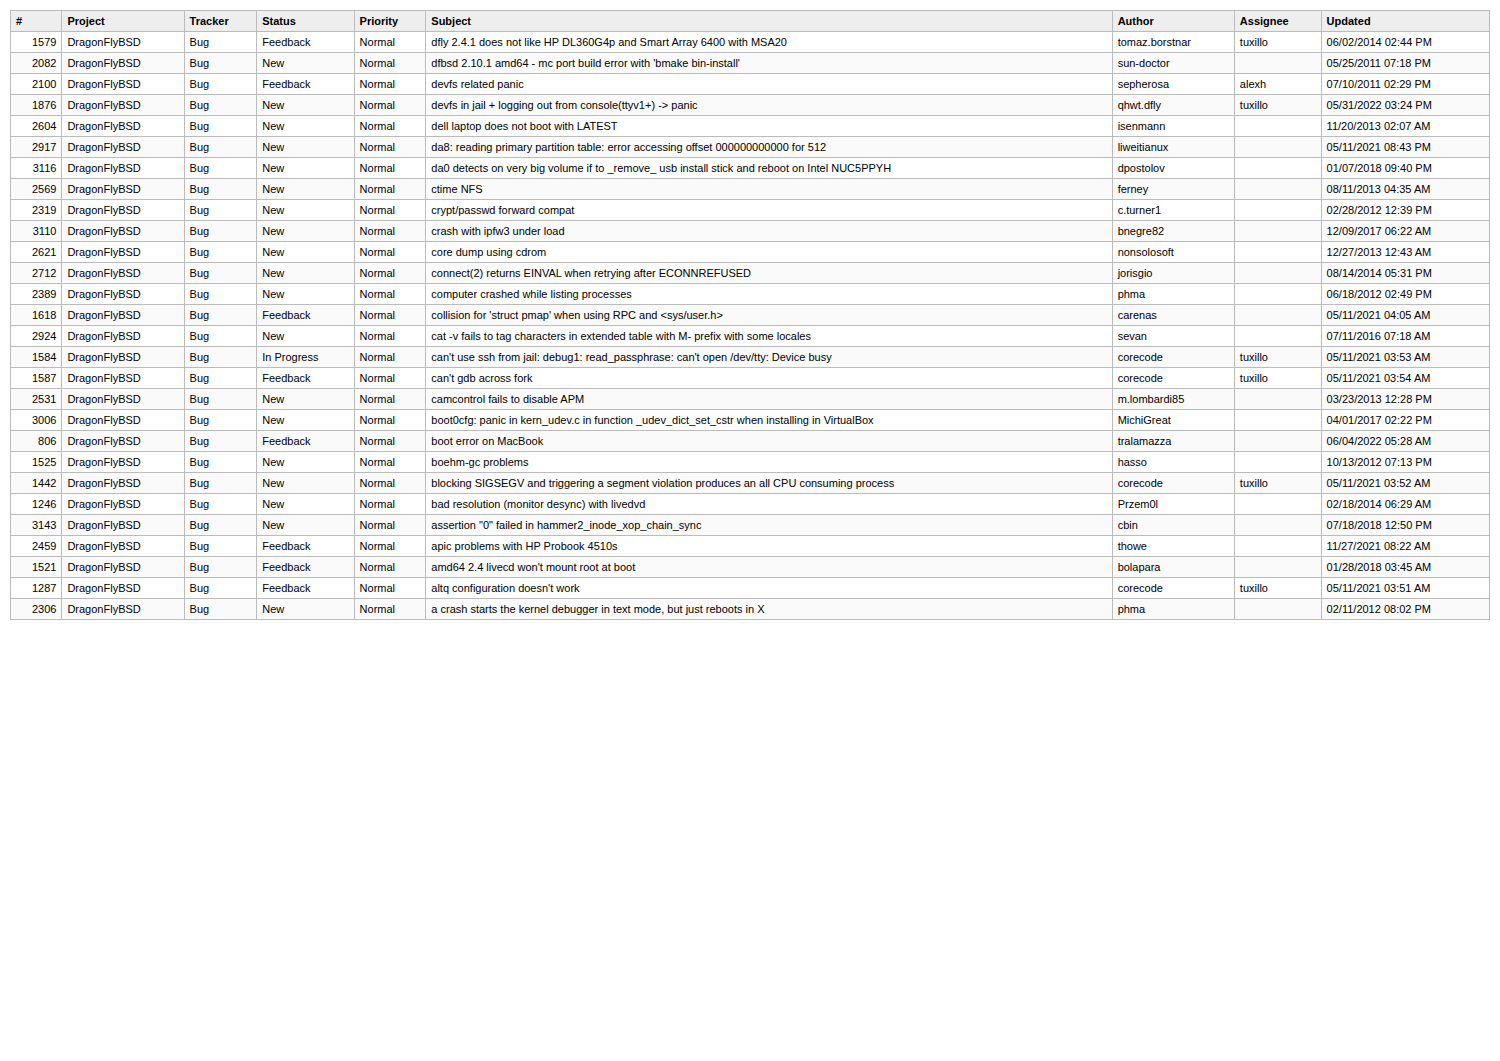| # | Project | Tracker | Status | Priority | Subject | Author | Assignee | Updated |
| --- | --- | --- | --- | --- | --- | --- | --- | --- |
| 1579 | DragonFlyBSD | Bug | Feedback | Normal | dfly 2.4.1 does not like HP DL360G4p and Smart Array 6400 with MSA20 | tomaz.borstnar | tuxillo | 06/02/2014 02:44 PM |
| 2082 | DragonFlyBSD | Bug | New | Normal | dfbsd 2.10.1 amd64 - mc port build error with 'bmake bin-install' | sun-doctor | | 05/25/2011 07:18 PM |
| 2100 | DragonFlyBSD | Bug | Feedback | Normal | devfs related panic | sepherosa | alexh | 07/10/2011 02:29 PM |
| 1876 | DragonFlyBSD | Bug | New | Normal | devfs in jail + logging out from console(ttyv1+) -> panic | qhwt.dfly | tuxillo | 05/31/2022 03:24 PM |
| 2604 | DragonFlyBSD | Bug | New | Normal | dell laptop does not boot with LATEST | isenmann | | 11/20/2013 02:07 AM |
| 2917 | DragonFlyBSD | Bug | New | Normal | da8: reading primary partition table: error accessing offset 000000000000 for 512 | liweitianux | | 05/11/2021 08:43 PM |
| 3116 | DragonFlyBSD | Bug | New | Normal | da0 detects on very big volume if to _remove_ usb install stick and reboot on Intel NUC5PPYH | dpostolov | | 01/07/2018 09:40 PM |
| 2569 | DragonFlyBSD | Bug | New | Normal | ctime NFS | ferney | | 08/11/2013 04:35 AM |
| 2319 | DragonFlyBSD | Bug | New | Normal | crypt/passwd forward compat | c.turner1 | | 02/28/2012 12:39 PM |
| 3110 | DragonFlyBSD | Bug | New | Normal | crash with ipfw3 under load | bnegre82 | | 12/09/2017 06:22 AM |
| 2621 | DragonFlyBSD | Bug | New | Normal | core dump using cdrom | nonsolosoft | | 12/27/2013 12:43 AM |
| 2712 | DragonFlyBSD | Bug | New | Normal | connect(2) returns EINVAL when retrying after ECONNREFUSED | jorisgio | | 08/14/2014 05:31 PM |
| 2389 | DragonFlyBSD | Bug | New | Normal | computer crashed while listing processes | phma | | 06/18/2012 02:49 PM |
| 1618 | DragonFlyBSD | Bug | Feedback | Normal | collision for 'struct pmap' when using RPC and <sys/user.h> | carenas | | 05/11/2021 04:05 AM |
| 2924 | DragonFlyBSD | Bug | New | Normal | cat -v fails to tag characters in extended table with M- prefix with some locales | sevan | | 07/11/2016 07:18 AM |
| 1584 | DragonFlyBSD | Bug | In Progress | Normal | can't use ssh from jail: debug1: read_passphrase: can't open /dev/tty: Device busy | corecode | tuxillo | 05/11/2021 03:53 AM |
| 1587 | DragonFlyBSD | Bug | Feedback | Normal | can't gdb across fork | corecode | tuxillo | 05/11/2021 03:54 AM |
| 2531 | DragonFlyBSD | Bug | New | Normal | camcontrol fails to disable APM | m.lombardi85 | | 03/23/2013 12:28 PM |
| 3006 | DragonFlyBSD | Bug | New | Normal | boot0cfg: panic in kern_udev.c in function _udev_dict_set_cstr when installing in VirtualBox | MichiGreat | | 04/01/2017 02:22 PM |
| 806 | DragonFlyBSD | Bug | Feedback | Normal | boot error on MacBook | tralamazza | | 06/04/2022 05:28 AM |
| 1525 | DragonFlyBSD | Bug | New | Normal | boehm-gc problems | hasso | | 10/13/2012 07:13 PM |
| 1442 | DragonFlyBSD | Bug | New | Normal | blocking SIGSEGV and triggering a segment violation produces an all CPU consuming process | corecode | tuxillo | 05/11/2021 03:52 AM |
| 1246 | DragonFlyBSD | Bug | New | Normal | bad resolution (monitor desync) with livedvd | Przem0l | | 02/18/2014 06:29 AM |
| 3143 | DragonFlyBSD | Bug | New | Normal | assertion "0" failed in hammer2_inode_xop_chain_sync | cbin | | 07/18/2018 12:50 PM |
| 2459 | DragonFlyBSD | Bug | Feedback | Normal | apic problems with HP Probook 4510s | thowe | | 11/27/2021 08:22 AM |
| 1521 | DragonFlyBSD | Bug | Feedback | Normal | amd64 2.4 livecd won't mount root at boot | bolapara | | 01/28/2018 03:45 AM |
| 1287 | DragonFlyBSD | Bug | Feedback | Normal | altq configuration doesn't work | corecode | tuxillo | 05/11/2021 03:51 AM |
| 2306 | DragonFlyBSD | Bug | New | Normal | a crash starts the kernel debugger in text mode, but just reboots in X | phma | | 02/11/2012 08:02 PM |